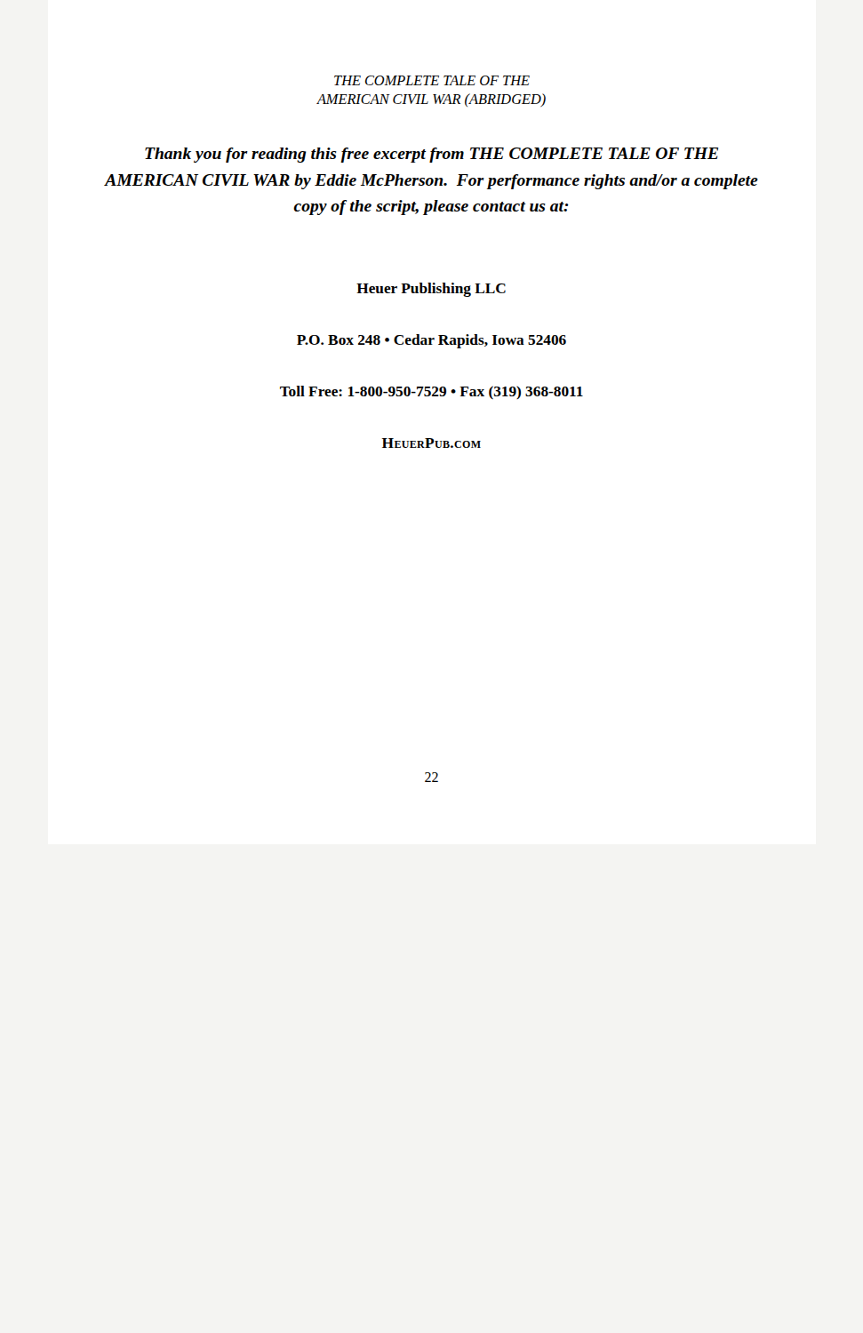THE COMPLETE TALE OF THE AMERICAN CIVIL WAR (ABRIDGED)
Thank you for reading this free excerpt from THE COMPLETE TALE OF THE AMERICAN CIVIL WAR by Eddie McPherson. For performance rights and/or a complete copy of the script, please contact us at:
Heuer Publishing LLC
P.O. Box 248 • Cedar Rapids, Iowa 52406
Toll Free: 1-800-950-7529 • Fax (319) 368-8011
HeuerPub.com
22